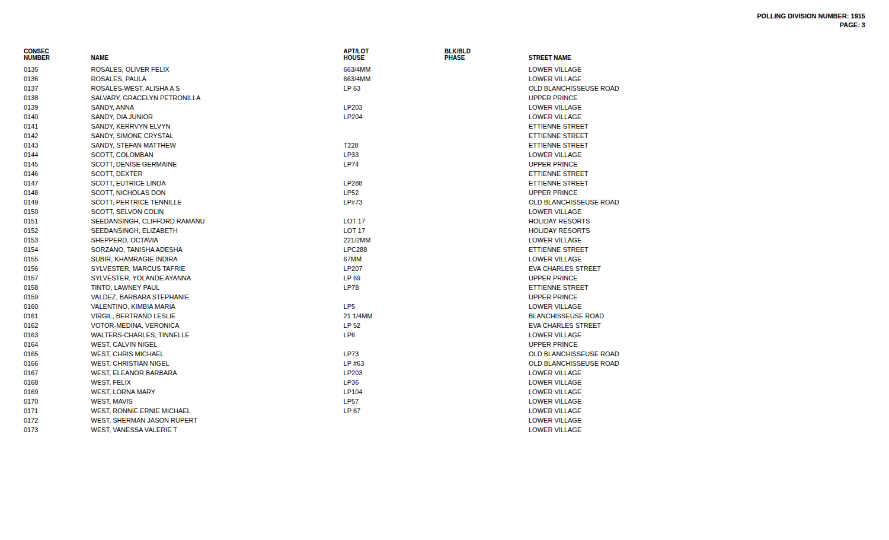POLLING DIVISION NUMBER: 1915
PAGE: 3
| CONSEC NUMBER | NAME | APT/LOT HOUSE | BLK/BLD PHASE | STREET NAME |
| --- | --- | --- | --- | --- |
| 0135 | ROSALES, OLIVER FELIX | 663/4MM | | LOWER VILLAGE |
| 0136 | ROSALES, PAULA | 663/4MM | | LOWER VILLAGE |
| 0137 | ROSALES-WEST, ALISHA A S | LP 63 | | OLD BLANCHISSEUSE ROAD |
| 0138 | SALVARY, GRACELYN PETRONILLA | | | UPPER PRINCE |
| 0139 | SANDY, ANNA | LP203 | | LOWER VILLAGE |
| 0140 | SANDY, DIA JUNIOR | LP204 | | LOWER VILLAGE |
| 0141 | SANDY, KERRVYN ELVYN | | | ETTIENNE STREET |
| 0142 | SANDY, SIMONE CRYSTAL | | | ETTIENNE STREET |
| 0143 | SANDY, STEFAN MATTHEW | T228 | | ETTIENNE STREET |
| 0144 | SCOTT, COLOMBAN | LP33 | | LOWER VILLAGE |
| 0145 | SCOTT, DENISE GERMAINE | LP74 | | UPPER PRINCE |
| 0146 | SCOTT, DEXTER | | | ETTIENNE STREET |
| 0147 | SCOTT, EUTRICE LINDA | LP288 | | ETTIENNE STREET |
| 0148 | SCOTT, NICHOLAS DON | LP52 | | UPPER PRINCE |
| 0149 | SCOTT, PERTRICE TENNILLE | LP#73 | | OLD BLANCHISSEUSE ROAD |
| 0150 | SCOTT, SELVON COLIN | | | LOWER VILLAGE |
| 0151 | SEEDANSINGH, CLIFFORD RAMANU | LOT 17 | | HOLIDAY RESORTS |
| 0152 | SEEDANSINGH, ELIZABETH | LOT 17 | | HOLIDAY RESORTS |
| 0153 | SHEPPERD, OCTAVIA | 221/2MM | | LOWER VILLAGE |
| 0154 | SORZANO, TANISHA ADESHA | LPC288 | | ETTIENNE STREET |
| 0155 | SUBIR, KHAMRAGIE INDIRA | 67MM | | LOWER VILLAGE |
| 0156 | SYLVESTER, MARCUS TAFRIE | LP207 | | EVA CHARLES STREET |
| 0157 | SYLVESTER, YOLANDE AYANNA | LP 69 | | UPPER PRINCE |
| 0158 | TINTO, LAWNEY PAUL | LP78 | | ETTIENNE STREET |
| 0159 | VALDEZ, BARBARA STEPHANIE | | | UPPER PRINCE |
| 0160 | VALENTINO, KIMBIA MARIA | LP5 | | LOWER VILLAGE |
| 0161 | VIRGIL, BERTRAND LESLIE | 21 1/4MM | | BLANCHISSEUSE ROAD |
| 0162 | VOTOR-MEDINA, VERONICA | LP 52 | | EVA CHARLES STREET |
| 0163 | WALTERS-CHARLES, TINNELLE | LP6 | | LOWER VILLAGE |
| 0164 | WEST, CALVIN NIGEL | | | UPPER PRINCE |
| 0165 | WEST, CHRIS MICHAEL | LP73 | | OLD BLANCHISSEUSE ROAD |
| 0166 | WEST, CHRISTIAN NIGEL | LP #63 | | OLD BLANCHISSEUSE ROAD |
| 0167 | WEST, ELEANOR BARBARA | LP203 | | LOWER VILLAGE |
| 0168 | WEST, FELIX | LP36 | | LOWER VILLAGE |
| 0169 | WEST, LORNA MARY | LP104 | | LOWER VILLAGE |
| 0170 | WEST, MAVIS | LP57 | | LOWER VILLAGE |
| 0171 | WEST, RONNIE ERNIE MICHAEL | LP 67 | | LOWER VILLAGE |
| 0172 | WEST, SHERMAN JASON RUPERT | | | LOWER VILLAGE |
| 0173 | WEST, VANESSA VALERIE T | | | LOWER VILLAGE |